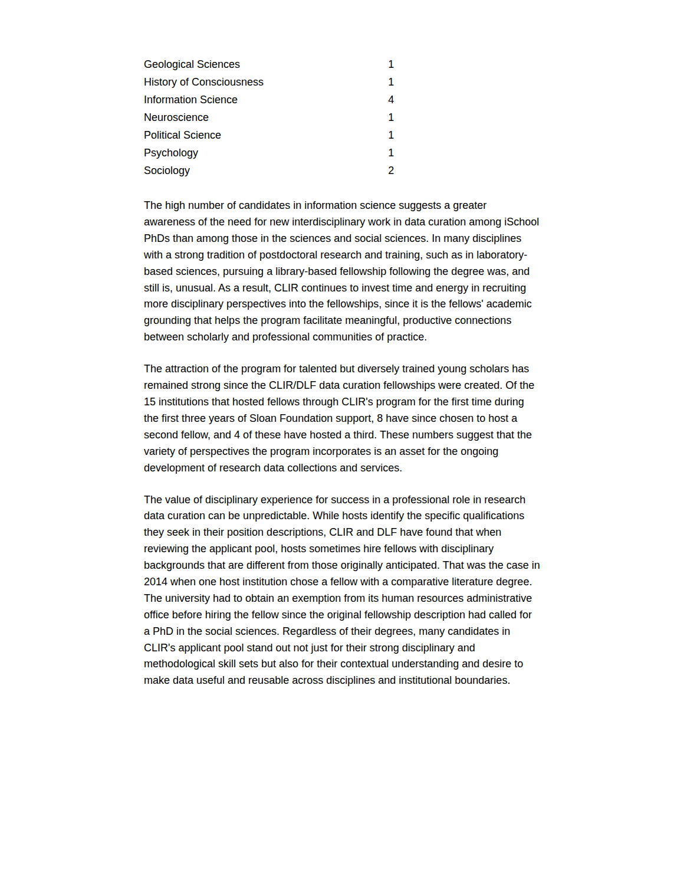| Geological Sciences | 1 |
| History of Consciousness | 1 |
| Information Science | 4 |
| Neuroscience | 1 |
| Political Science | 1 |
| Psychology | 1 |
| Sociology | 2 |
The high number of candidates in information science suggests a greater awareness of the need for new interdisciplinary work in data curation among iSchool PhDs than among those in the sciences and social sciences. In many disciplines with a strong tradition of postdoctoral research and training, such as in laboratory-based sciences, pursuing a library-based fellowship following the degree was, and still is, unusual. As a result, CLIR continues to invest time and energy in recruiting more disciplinary perspectives into the fellowships, since it is the fellows' academic grounding that helps the program facilitate meaningful, productive connections between scholarly and professional communities of practice.
The attraction of the program for talented but diversely trained young scholars has remained strong since the CLIR/DLF data curation fellowships were created. Of the 15 institutions that hosted fellows through CLIR's program for the first time during the first three years of Sloan Foundation support, 8 have since chosen to host a second fellow, and 4 of these have hosted a third. These numbers suggest that the variety of perspectives the program incorporates is an asset for the ongoing development of research data collections and services.
The value of disciplinary experience for success in a professional role in research data curation can be unpredictable. While hosts identify the specific qualifications they seek in their position descriptions, CLIR and DLF have found that when reviewing the applicant pool, hosts sometimes hire fellows with disciplinary backgrounds that are different from those originally anticipated. That was the case in 2014 when one host institution chose a fellow with a comparative literature degree. The university had to obtain an exemption from its human resources administrative office before hiring the fellow since the original fellowship description had called for a PhD in the social sciences. Regardless of their degrees, many candidates in CLIR's applicant pool stand out not just for their strong disciplinary and methodological skill sets but also for their contextual understanding and desire to make data useful and reusable across disciplines and institutional boundaries.